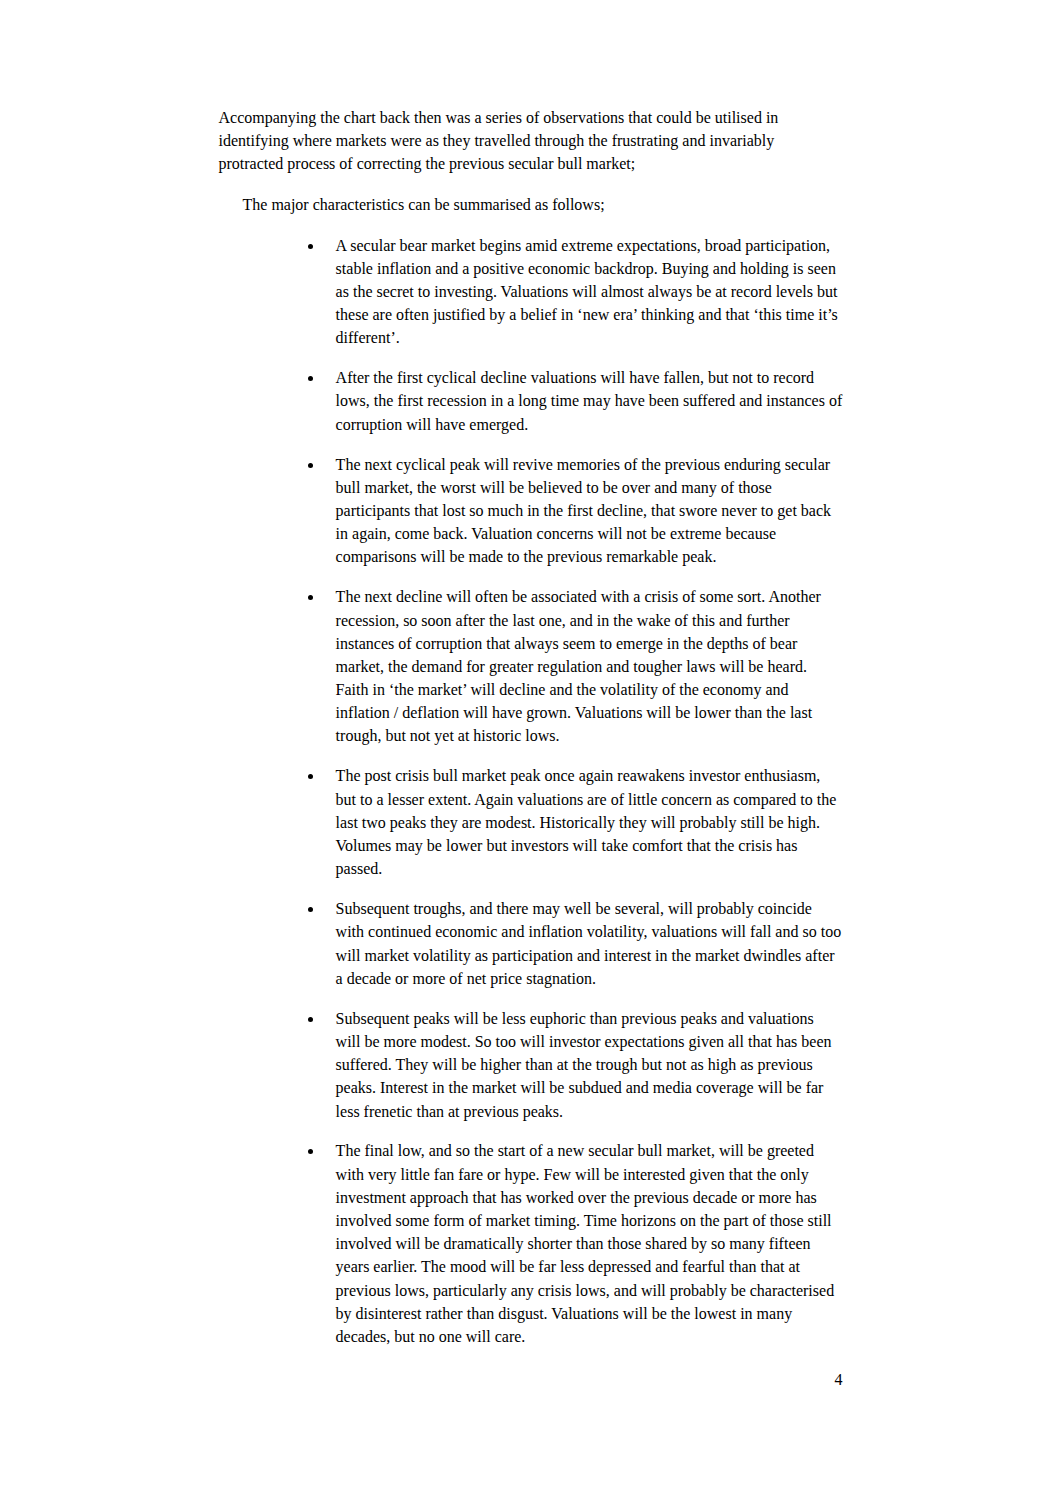Accompanying the chart back then was a series of observations that could be utilised in identifying where markets were as they travelled through the frustrating and invariably protracted process of correcting the previous secular bull market;
The major characteristics can be summarised as follows;
A secular bear market begins amid extreme expectations, broad participation, stable inflation and a positive economic backdrop. Buying and holding is seen as the secret to investing. Valuations will almost always be at record levels but these are often justified by a belief in ‘new era’ thinking and that ‘this time it’s different’.
After the first cyclical decline valuations will have fallen, but not to record lows, the first recession in a long time may have been suffered and instances of corruption will have emerged.
The next cyclical peak will revive memories of the previous enduring secular bull market, the worst will be believed to be over and many of those participants that lost so much in the first decline, that swore never to get back in again, come back. Valuation concerns will not be extreme because comparisons will be made to the previous remarkable peak.
The next decline will often be associated with a crisis of some sort. Another recession, so soon after the last one, and in the wake of this and further instances of corruption that always seem to emerge in the depths of bear market, the demand for greater regulation and tougher laws will be heard. Faith in ‘the market’ will decline and the volatility of the economy and inflation / deflation will have grown. Valuations will be lower than the last trough, but not yet at historic lows.
The post crisis bull market peak once again reawakens investor enthusiasm, but to a lesser extent. Again valuations are of little concern as compared to the last two peaks they are modest. Historically they will probably still be high. Volumes may be lower but investors will take comfort that the crisis has passed.
Subsequent troughs, and there may well be several, will probably coincide with continued economic and inflation volatility, valuations will fall and so too will market volatility as participation and interest in the market dwindles after a decade or more of net price stagnation.
Subsequent peaks will be less euphoric than previous peaks and valuations will be more modest. So too will investor expectations given all that has been suffered. They will be higher than at the trough but not as high as previous peaks. Interest in the market will be subdued and media coverage will be far less frenetic than at previous peaks.
The final low, and so the start of a new secular bull market, will be greeted with very little fan fare or hype. Few will be interested given that the only investment approach that has worked over the previous decade or more has involved some form of market timing. Time horizons on the part of those still involved will be dramatically shorter than those shared by so many fifteen years earlier. The mood will be far less depressed and fearful than that at previous lows, particularly any crisis lows, and will probably be characterised by disinterest rather than disgust. Valuations will be the lowest in many decades, but no one will care.
4